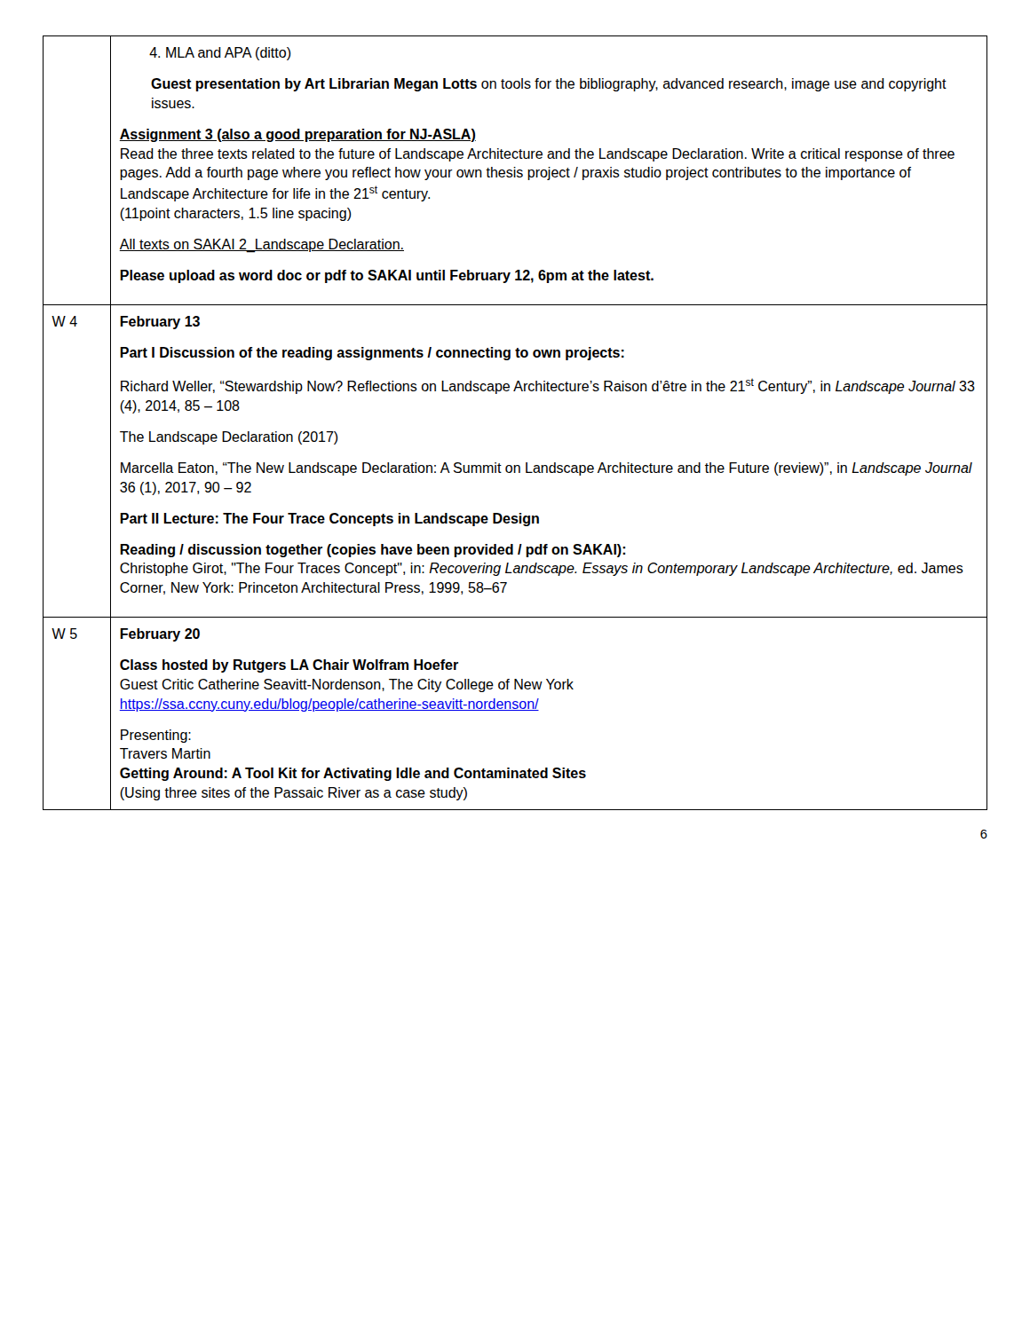| | MLA and APA (ditto) Guest presentation by Art Librarian Megan Lotts on tools for the bibliography, advanced research, image use and copyright issues. Assignment 3 (also a good preparation for NJ-ASLA) Read the three texts related to the future of Landscape Architecture and the Landscape Declaration. Write a critical response of three pages. Add a fourth page where you reflect how your own thesis project / praxis studio project contributes to the importance of Landscape Architecture for life in the 21 st century. (11point characters, 1.5 line spacing) All texts on SAKAI 2_Landscape Declaration. Please upload as word doc or pdf to SAKAI until February 12, 6pm at the latest. |
| W 4 | February 13 Part I Discussion of the reading assignments / connecting to own projects: Richard Weller, “Stewardship Now? Reflections on Landscape Architecture’s Raison d’être in the 21 st Century”, in Landscape Journal 33 (4), 2014, 85 – 108 The Landscape Declaration (2017) Marcella Eaton, “The New Landscape Declaration: A Summit on Landscape Architecture and the Future (review)”, in Landscape Journal 36 (1), 2017, 90 – 92 Part II Lecture: The Four Trace Concepts in Landscape Design Reading / discussion together (copies have been provided / pdf on SAKAI): Christophe Girot, "The Four Traces Concept", in: Recovering Landscape. Essays in Contemporary Landscape Architecture, ed. James Corner, New York: Princeton Architectural Press, 1999, 58–67 |
| W 5 | February 20 Class hosted by Rutgers LA Chair Wolfram Hoefer Guest Critic Catherine Seavitt-Nordenson, The City College of New York https://ssa.ccny.cuny.edu/blog/people/catherine-seavitt-nordenson/ Presenting: Travers Martin Getting Around: A Tool Kit for Activating Idle and Contaminated Sites (Using three sites of the Passaic River as a case study) |
6